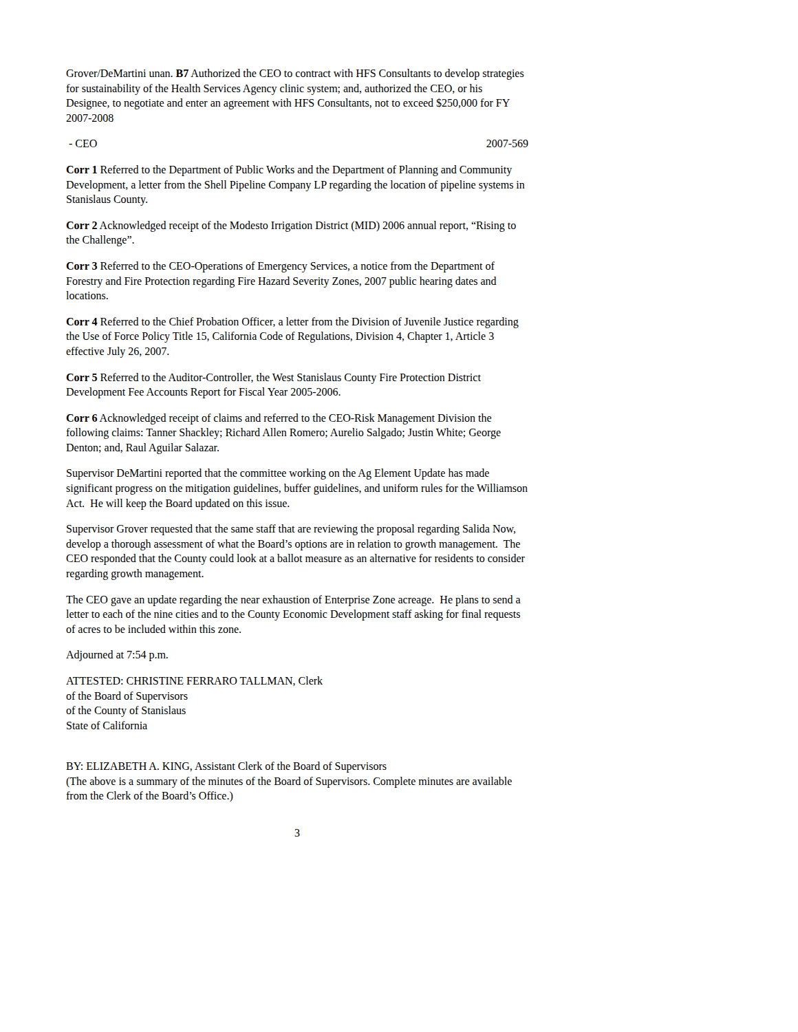Grover/DeMartini unan. B7 Authorized the CEO to contract with HFS Consultants to develop strategies for sustainability of the Health Services Agency clinic system; and, authorized the CEO, or his Designee, to negotiate and enter an agreement with HFS Consultants, not to exceed $250,000 for FY 2007-2008
- CEO 2007-569
Corr 1 Referred to the Department of Public Works and the Department of Planning and Community Development, a letter from the Shell Pipeline Company LP regarding the location of pipeline systems in Stanislaus County.
Corr 2 Acknowledged receipt of the Modesto Irrigation District (MID) 2006 annual report, “Rising to the Challenge”.
Corr 3 Referred to the CEO-Operations of Emergency Services, a notice from the Department of Forestry and Fire Protection regarding Fire Hazard Severity Zones, 2007 public hearing dates and locations.
Corr 4 Referred to the Chief Probation Officer, a letter from the Division of Juvenile Justice regarding the Use of Force Policy Title 15, California Code of Regulations, Division 4, Chapter 1, Article 3 effective July 26, 2007.
Corr 5 Referred to the Auditor-Controller, the West Stanislaus County Fire Protection District Development Fee Accounts Report for Fiscal Year 2005-2006.
Corr 6 Acknowledged receipt of claims and referred to the CEO-Risk Management Division the following claims: Tanner Shackley; Richard Allen Romero; Aurelio Salgado; Justin White; George Denton; and, Raul Aguilar Salazar.
Supervisor DeMartini reported that the committee working on the Ag Element Update has made significant progress on the mitigation guidelines, buffer guidelines, and uniform rules for the Williamson Act. He will keep the Board updated on this issue.
Supervisor Grover requested that the same staff that are reviewing the proposal regarding Salida Now, develop a thorough assessment of what the Board’s options are in relation to growth management. The CEO responded that the County could look at a ballot measure as an alternative for residents to consider regarding growth management.
The CEO gave an update regarding the near exhaustion of Enterprise Zone acreage. He plans to send a letter to each of the nine cities and to the County Economic Development staff asking for final requests of acres to be included within this zone.
Adjourned at 7:54 p.m.
ATTESTED: CHRISTINE FERRARO TALLMAN, Clerk
of the Board of Supervisors
of the County of Stanislaus
State of California
BY: ELIZABETH A. KING, Assistant Clerk of the Board of Supervisors
(The above is a summary of the minutes of the Board of Supervisors. Complete minutes are available from the Clerk of the Board’s Office.)
3